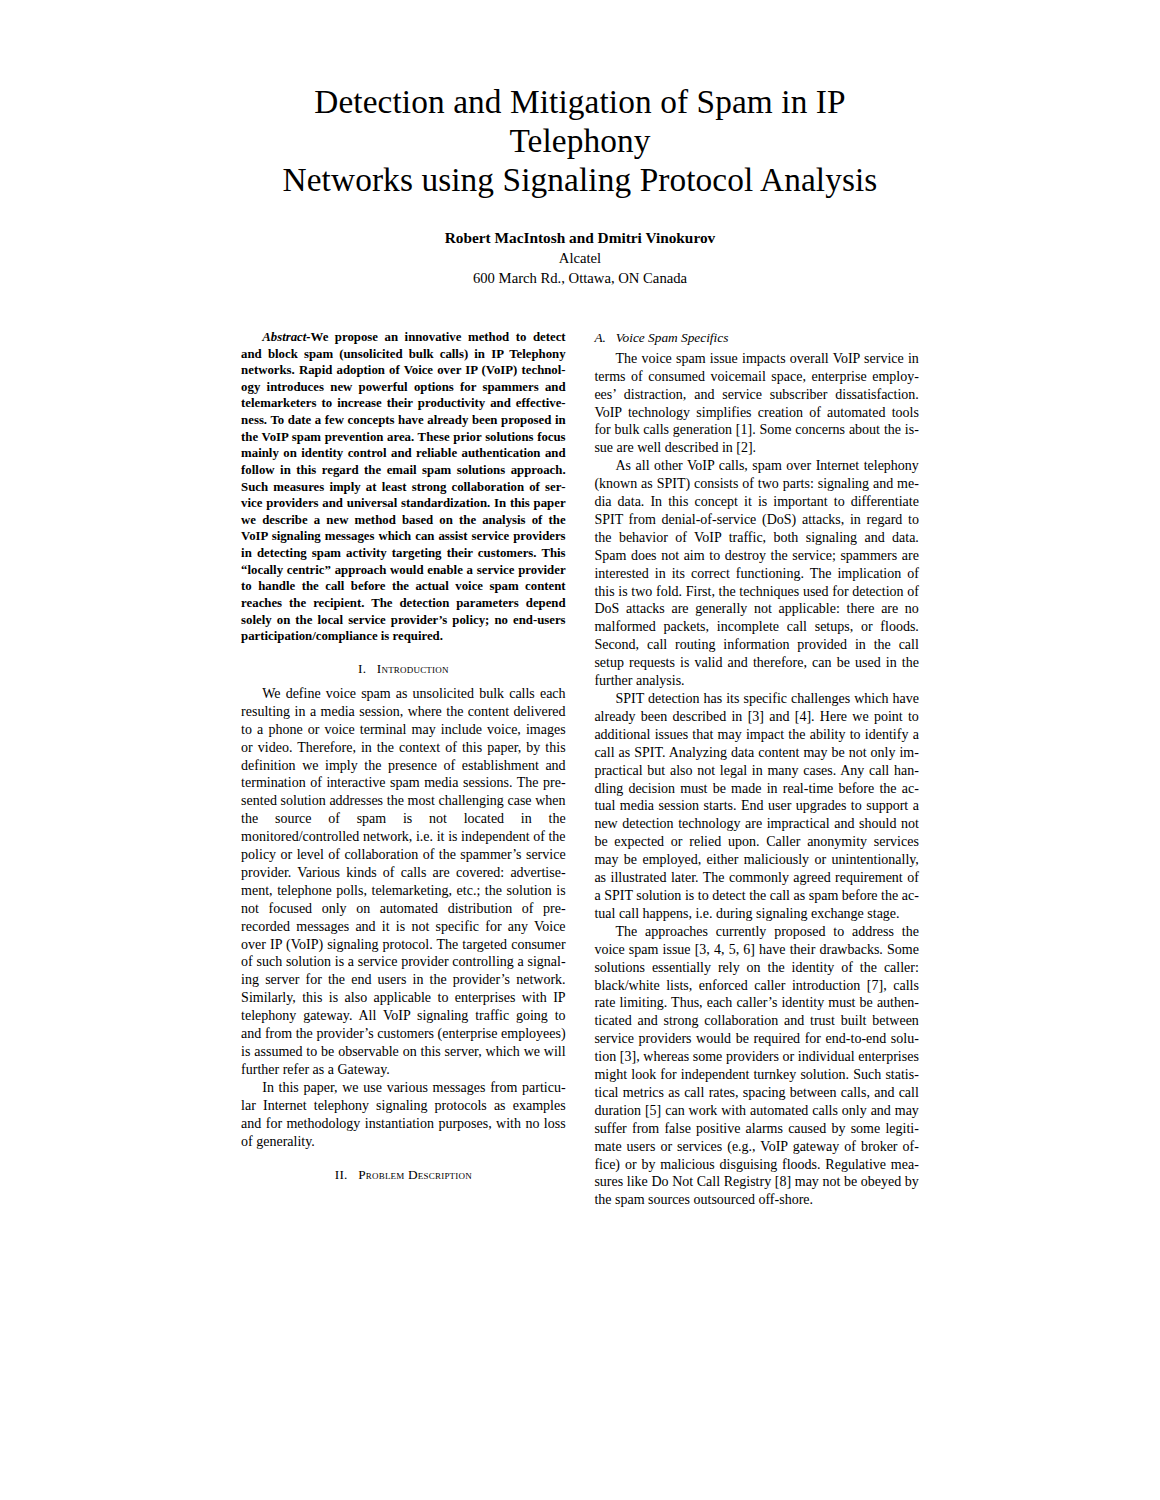Detection and Mitigation of Spam in IP Telephony
Networks using Signaling Protocol Analysis
Robert MacIntosh and Dmitri Vinokurov
Alcatel
600 March Rd., Ottawa, ON Canada
Abstract-We propose an innovative method to detect and block spam (unsolicited bulk calls) in IP Telephony networks. Rapid adoption of Voice over IP (VoIP) technology introduces new powerful options for spammers and telemarketers to increase their productivity and effectiveness. To date a few concepts have already been proposed in the VoIP spam prevention area. These prior solutions focus mainly on identity control and reliable authentication and follow in this regard the email spam solutions approach. Such measures imply at least strong collaboration of service providers and universal standardization. In this paper we describe a new method based on the analysis of the VoIP signaling messages which can assist service providers in detecting spam activity targeting their customers. This “locally centric” approach would enable a service provider to handle the call before the actual voice spam content reaches the recipient. The detection parameters depend solely on the local service provider’s policy; no end-users participation/compliance is required.
I. Introduction
We define voice spam as unsolicited bulk calls each resulting in a media session, where the content delivered to a phone or voice terminal may include voice, images or video. Therefore, in the context of this paper, by this definition we imply the presence of establishment and termination of interactive spam media sessions. The presented solution addresses the most challenging case when the source of spam is not located in the monitored/controlled network, i.e. it is independent of the policy or level of collaboration of the spammer’s service provider. Various kinds of calls are covered: advertisement, telephone polls, telemarketing, etc.; the solution is not focused only on automated distribution of pre-recorded messages and it is not specific for any Voice over IP (VoIP) signaling protocol. The targeted consumer of such solution is a service provider controlling a signaling server for the end users in the provider’s network. Similarly, this is also applicable to enterprises with IP telephony gateway. All VoIP signaling traffic going to and from the provider’s customers (enterprise employees) is assumed to be observable on this server, which we will further refer as a Gateway.
In this paper, we use various messages from particular Internet telephony signaling protocols as examples and for methodology instantiation purposes, with no loss of generality.
II. Problem Description
A. Voice Spam Specifics
The voice spam issue impacts overall VoIP service in terms of consumed voicemail space, enterprise employees’ distraction, and service subscriber dissatisfaction. VoIP technology simplifies creation of automated tools for bulk calls generation [1]. Some concerns about the issue are well described in [2].
As all other VoIP calls, spam over Internet telephony (known as SPIT) consists of two parts: signaling and media data. In this concept it is important to differentiate SPIT from denial-of-service (DoS) attacks, in regard to the behavior of VoIP traffic, both signaling and data. Spam does not aim to destroy the service; spammers are interested in its correct functioning. The implication of this is two fold. First, the techniques used for detection of DoS attacks are generally not applicable: there are no malformed packets, incomplete call setups, or floods. Second, call routing information provided in the call setup requests is valid and therefore, can be used in the further analysis.
SPIT detection has its specific challenges which have already been described in [3] and [4]. Here we point to additional issues that may impact the ability to identify a call as SPIT. Analyzing data content may be not only impractical but also not legal in many cases. Any call handling decision must be made in real-time before the actual media session starts. End user upgrades to support a new detection technology are impractical and should not be expected or relied upon. Caller anonymity services may be employed, either maliciously or unintentionally, as illustrated later. The commonly agreed requirement of a SPIT solution is to detect the call as spam before the actual call happens, i.e. during signaling exchange stage.
The approaches currently proposed to address the voice spam issue [3, 4, 5, 6] have their drawbacks. Some solutions essentially rely on the identity of the caller: black/white lists, enforced caller introduction [7], calls rate limiting. Thus, each caller’s identity must be authenticated and strong collaboration and trust built between service providers would be required for end-to-end solution [3], whereas some providers or individual enterprises might look for independent turnkey solution. Such statistical metrics as call rates, spacing between calls, and call duration [5] can work with automated calls only and may suffer from false positive alarms caused by some legitimate users or services (e.g., VoIP gateway of broker office) or by malicious disguising floods. Regulative measures like Do Not Call Registry [8] may not be obeyed by the spam sources outsourced off-shore.